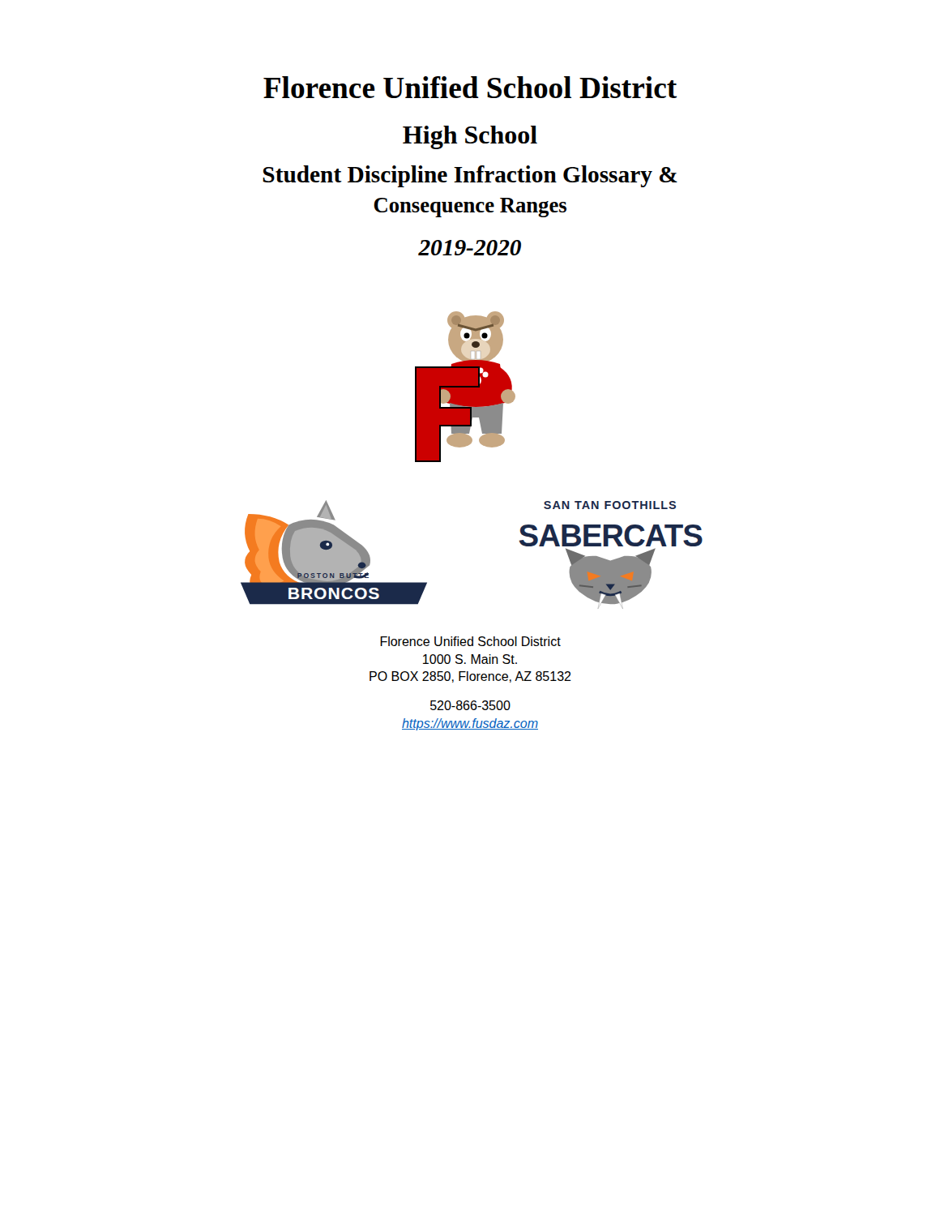Florence Unified School District
High School
Student Discipline Infraction Glossary &
Consequence Ranges
2019-2020
BRONCOS POSTON BUTTE SAN TAN FOOTHILLS SABERCATS
Florence Unified School District
1000 S. Main St.
PO BOX 2850, Florence, AZ 85132
520-866-3500
https://www.fusdaz.com